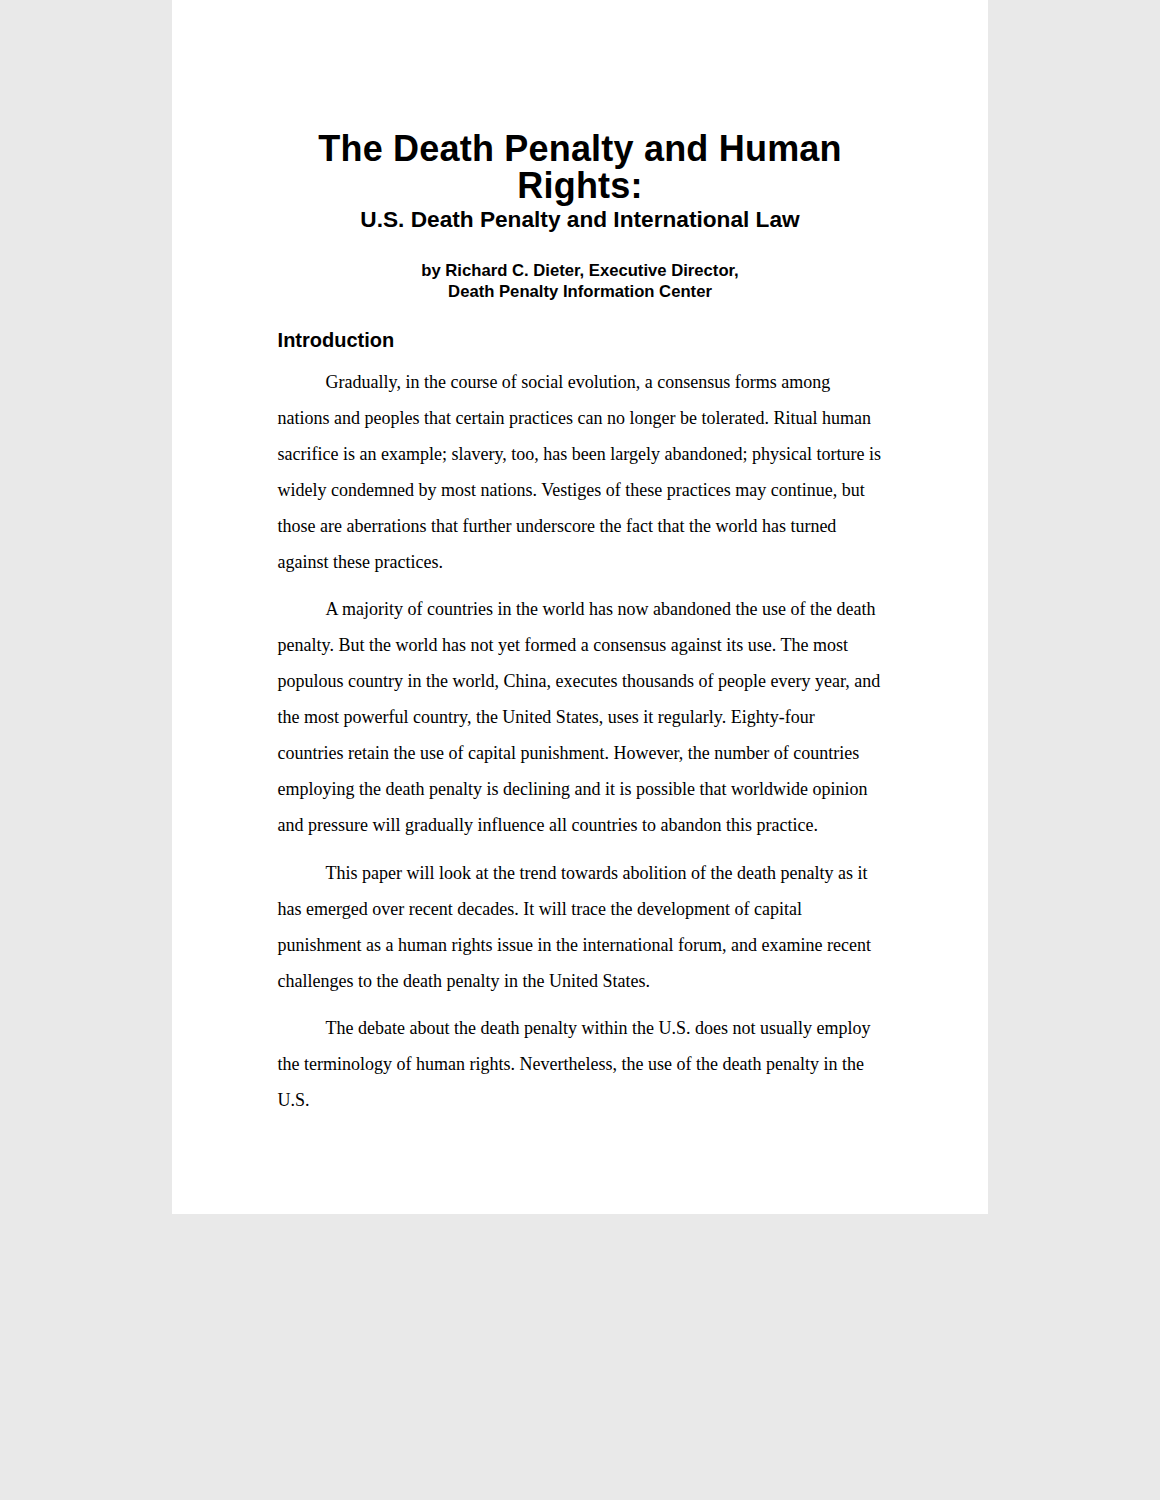The Death Penalty and Human Rights:
U.S. Death Penalty and International Law
by Richard C. Dieter, Executive Director,
Death Penalty Information Center
Introduction
Gradually, in the course of social evolution, a consensus forms among nations and peoples that certain practices can no longer be tolerated. Ritual human sacrifice is an example; slavery, too, has been largely abandoned; physical torture is widely condemned by most nations. Vestiges of these practices may continue, but those are aberrations that further underscore the fact that the world has turned against these practices.
A majority of countries in the world has now abandoned the use of the death penalty. But the world has not yet formed a consensus against its use. The most populous country in the world, China, executes thousands of people every year, and the most powerful country, the United States, uses it regularly. Eighty-four countries retain the use of capital punishment. However, the number of countries employing the death penalty is declining and it is possible that worldwide opinion and pressure will gradually influence all countries to abandon this practice.
This paper will look at the trend towards abolition of the death penalty as it has emerged over recent decades. It will trace the development of capital punishment as a human rights issue in the international forum, and examine recent challenges to the death penalty in the United States.
The debate about the death penalty within the U.S. does not usually employ the terminology of human rights. Nevertheless, the use of the death penalty in the U.S.